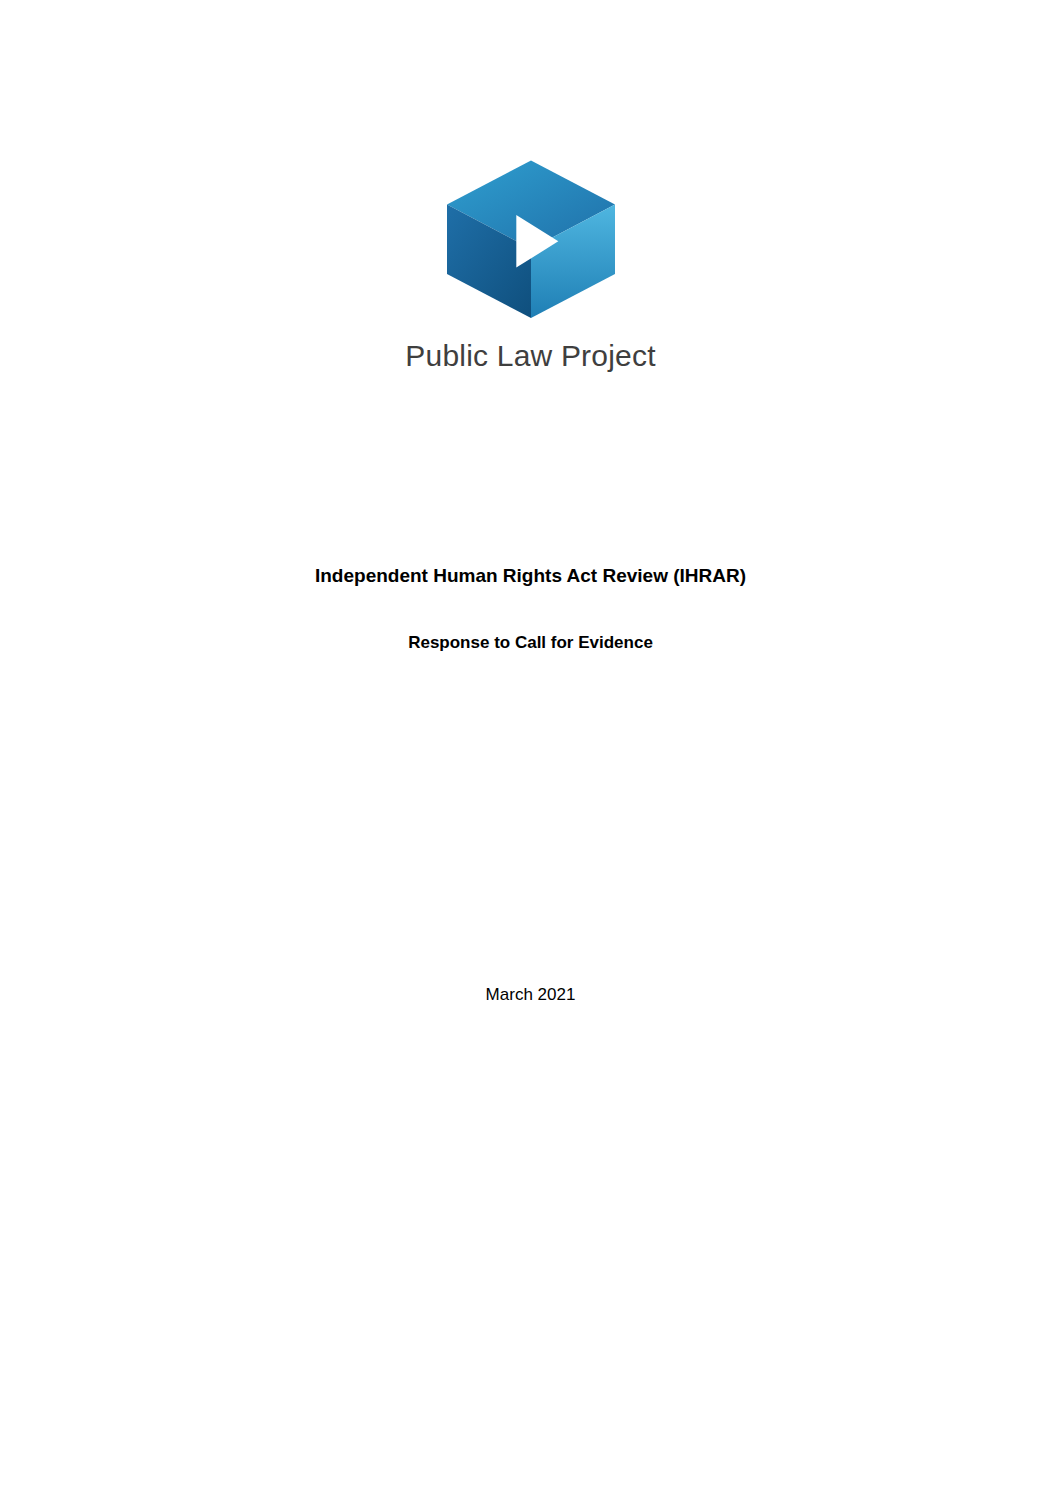Public Law Project
Independent Human Rights Act Review (IHRAR)
Response to Call for Evidence
March 2021